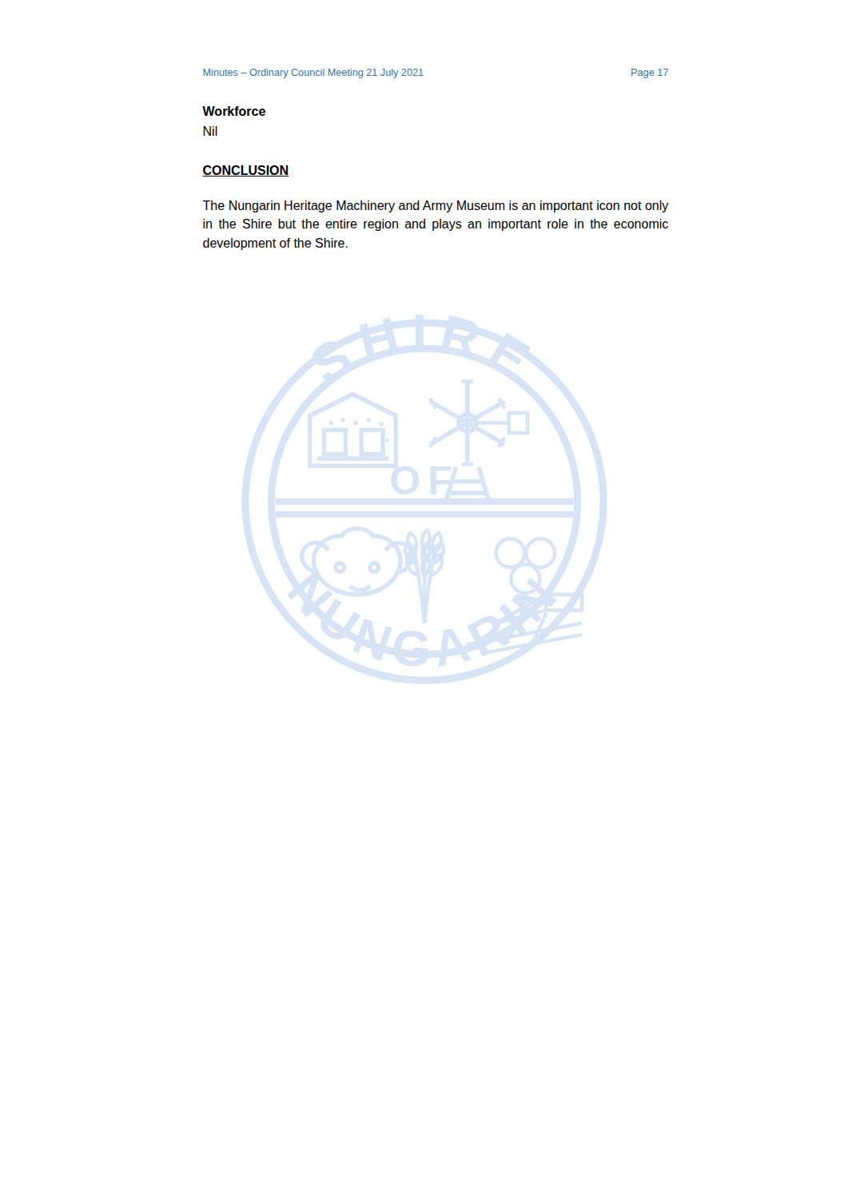Minutes – Ordinary Council Meeting 21 July 2021 Page 17
Workforce
Nil
CONCLUSION
The Nungarin Heritage Machinery and Army Museum is an important icon not only in the Shire but the entire region and plays an important role in the economic development of the Shire.
SHIRE OF NUNGARIN